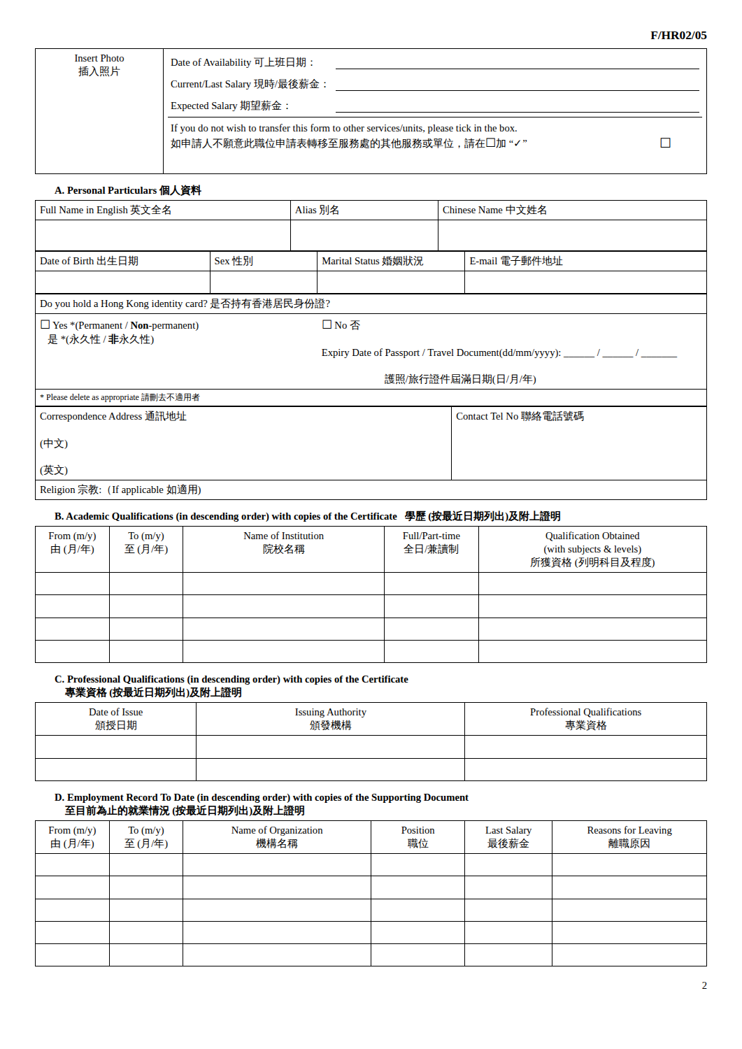F/HR02/05
| Insert Photo 插入照片 | / Date of Availability 可上班日期： / / / Current/Last Salary 現時/最後薪金： / / / Expected Salary 期望薪金： / / / If you do not wish to transfer this form to other services/units, please tick in the box. 如申請人不願意此職位申請表轉移至服務處的其他服務或單位，請在 ☐ 加 “✓” ☐ / |
A. Personal Particulars 個人資料
| Full Name in English 英文全名 | Alias 別名 | Chinese Name 中文姓名 |
| Date of Birth 出生日期 | Sex 性別 | Marital Status 婚姻狀況 | E-mail 電子郵件地址 |
| Do you hold a Hong Kong identity card? 是否持有香港居民身份證? |
| ☐ Yes *(Permanent / Non -permanent) 是 *(永久性 / 非 永久性) | ☐ No 否 Expiry Date of Passport / Travel Document(dd/mm/yyyy): ______ / ______ / _______ 護照/旅行證件屆滿日期(日/月/年) |
| * Please delete as appropriate 請刪去不適用者 |
| Correspondence Address 通訊地址 (中文) (英文) | Contact Tel No 聯絡電話號碼 |
| Religion 宗教:（If applicable 如適用) |
B. Academic Qualifications (in descending order) with copies of the Certificate 學歷 (按最近日期列出)及附上證明
| From (m/y) 由 (月/年) | To (m/y) 至 (月/年) | Name of Institution 院校名稱 | Full/Part-time 全日/兼讀制 | Qualification Obtained (with subjects & levels) 所獲資格 (列明科目及程度) |
| --- | --- | --- | --- | --- |
C. Professional Qualifications (in descending order) with copies of the Certificate
專業資格 (按最近日期列出)及附上證明
| Date of Issue 頒授日期 | Issuing Authority 頒發機構 | Professional Qualifications 專業資格 |
| --- | --- | --- |
D. Employment Record To Date (in descending order) with copies of the Supporting Document
至目前為止的就業情況 (按最近日期列出)及附上證明
| From (m/y) 由 (月/年) | To (m/y) 至 (月/年) | Name of Organization 機構名稱 | Position 職位 | Last Salary 最後薪金 | Reasons for Leaving 離職原因 |
| --- | --- | --- | --- | --- | --- |
2